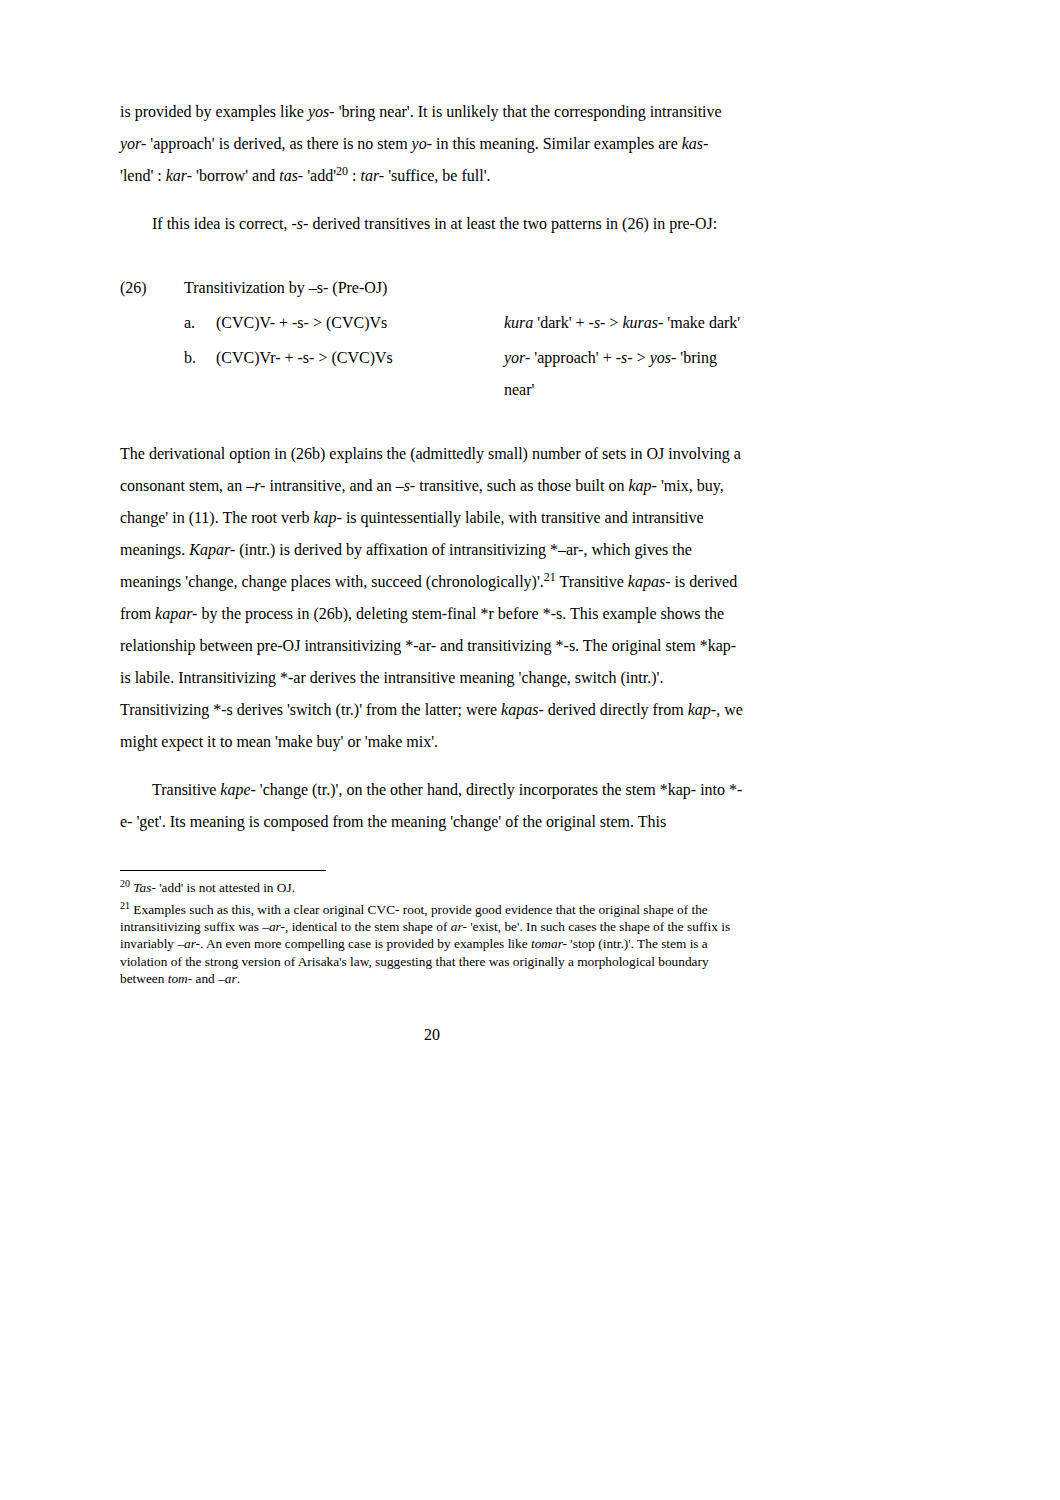is provided by examples like yos- 'bring near'. It is unlikely that the corresponding intransitive yor- 'approach' is derived, as there is no stem yo- in this meaning. Similar examples are kas- 'lend' : kar- 'borrow' and tas- 'add'20 : tar- 'suffice, be full'.
If this idea is correct, -s- derived transitives in at least the two patterns in (26) in pre-OJ:
(26) Transitivization by –s- (Pre-OJ)
a. (CVC)V- + -s- > (CVC)Vs kura 'dark' + -s- > kuras- 'make dark'
b. (CVC)Vr- + -s- > (CVC)Vs yor- 'approach' + -s- > yos- 'bring near'
The derivational option in (26b) explains the (admittedly small) number of sets in OJ involving a consonant stem, an –r- intransitive, and an –s- transitive, such as those built on kap- 'mix, buy, change' in (11). The root verb kap- is quintessentially labile, with transitive and intransitive meanings. Kapar- (intr.) is derived by affixation of intransitivizing *–ar-, which gives the meanings 'change, change places with, succeed (chronologically)'.21 Transitive kapas- is derived from kapar- by the process in (26b), deleting stem-final *r before *-s. This example shows the relationship between pre-OJ intransitivizing *-ar- and transitivizing *-s. The original stem *kap- is labile. Intransitivizing *-ar derives the intransitive meaning 'change, switch (intr.)'. Transitivizing *-s derives 'switch (tr.)' from the latter; were kapas- derived directly from kap-, we might expect it to mean 'make buy' or 'make mix'.
Transitive kape- 'change (tr.)', on the other hand, directly incorporates the stem *kap- into *-e- 'get'. Its meaning is composed from the meaning 'change' of the original stem. This
20 Tas- 'add' is not attested in OJ.
21 Examples such as this, with a clear original CVC- root, provide good evidence that the original shape of the intransitivizing suffix was –ar-, identical to the stem shape of ar- 'exist, be'. In such cases the shape of the suffix is invariably –ar-. An even more compelling case is provided by examples like tomar- 'stop (intr.)'. The stem is a violation of the strong version of Arisaka's law, suggesting that there was originally a morphological boundary between tom- and –ar.
20